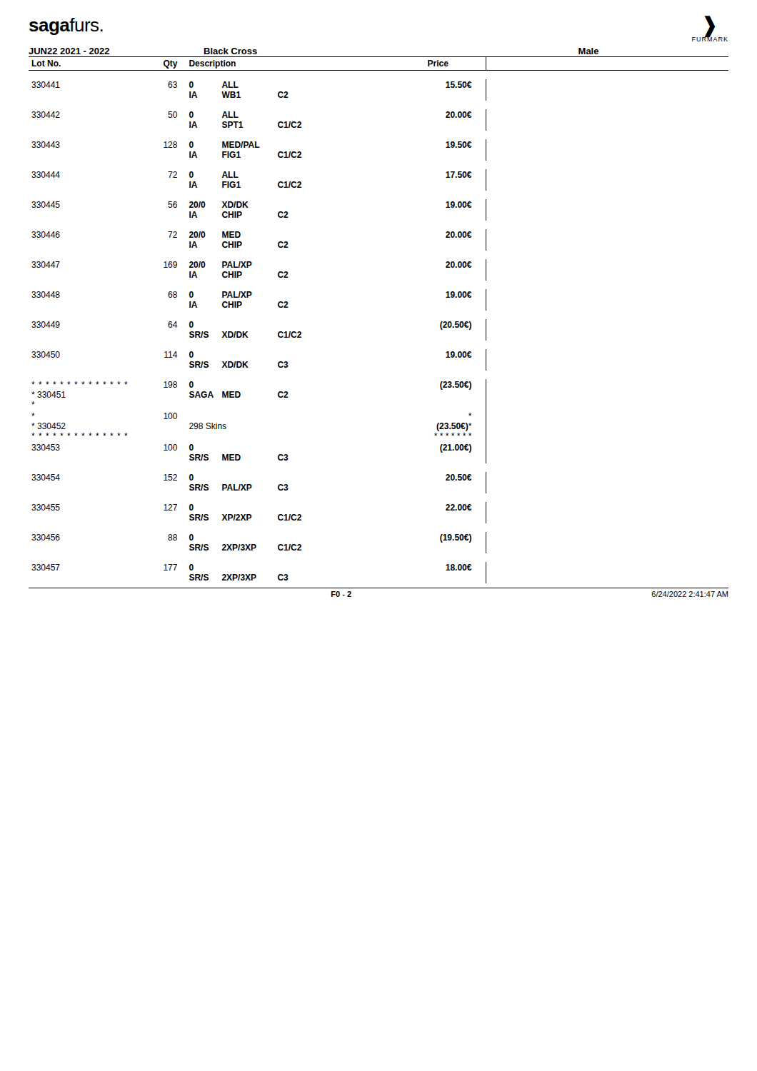sagafurs.
❱FURMARK
JUN22 2021 - 2022 Black Cross Male
| Lot No. | Qty | Description | Price | |
| --- | --- | --- | --- | --- |
| 330441 | 63 | 0 IA ALL WB1 C2 | 15.50€ | |
| 330442 | 50 | 0 IA ALL SPT1 C1/C2 | 20.00€ | |
| 330443 | 128 | 0 IA MED/PAL FIG1 C1/C2 | 19.50€ | |
| 330444 | 72 | 0 IA ALL FIG1 C1/C2 | 17.50€ | |
| 330445 | 56 | 20/0 IA XD/DK CHIP C2 | 19.00€ | |
| 330446 | 72 | 20/0 IA MED CHIP C2 | 20.00€ | |
| 330447 | 169 | 20/0 IA PAL/XP CHIP C2 | 20.00€ | |
| 330448 | 68 | 0 IA PAL/XP CHIP C2 | 19.00€ | |
| 330449 | 64 | 0 SR/S XD/DK C1/C2 | (20.50€) | |
| 330450 | 114 | 0 SR/S XD/DK C3 | 19.00€ | |
| * * * * * * * * * * * * * * * 330451 * | 198 | 0 SAGA MED C2 | (23.50€) | |
| * * 330452 * * * * * * * * * * * * * * | 100 | 298 Skins | * (23.50€) * * * * * * * * | |
| 330453 | 100 | 0 SR/S MED C3 | (21.00€) | |
| 330454 | 152 | 0 SR/S PAL/XP C3 | 20.50€ | |
| 330455 | 127 | 0 SR/S XP/2XP C1/C2 | 22.00€ | |
| 330456 | 88 | 0 SR/S 2XP/3XP C1/C2 | (19.50€) | |
| 330457 | 177 | 0 SR/S 2XP/3XP C3 | 18.00€ | |
F0 - 2 6/24/2022 2:41:47 AM